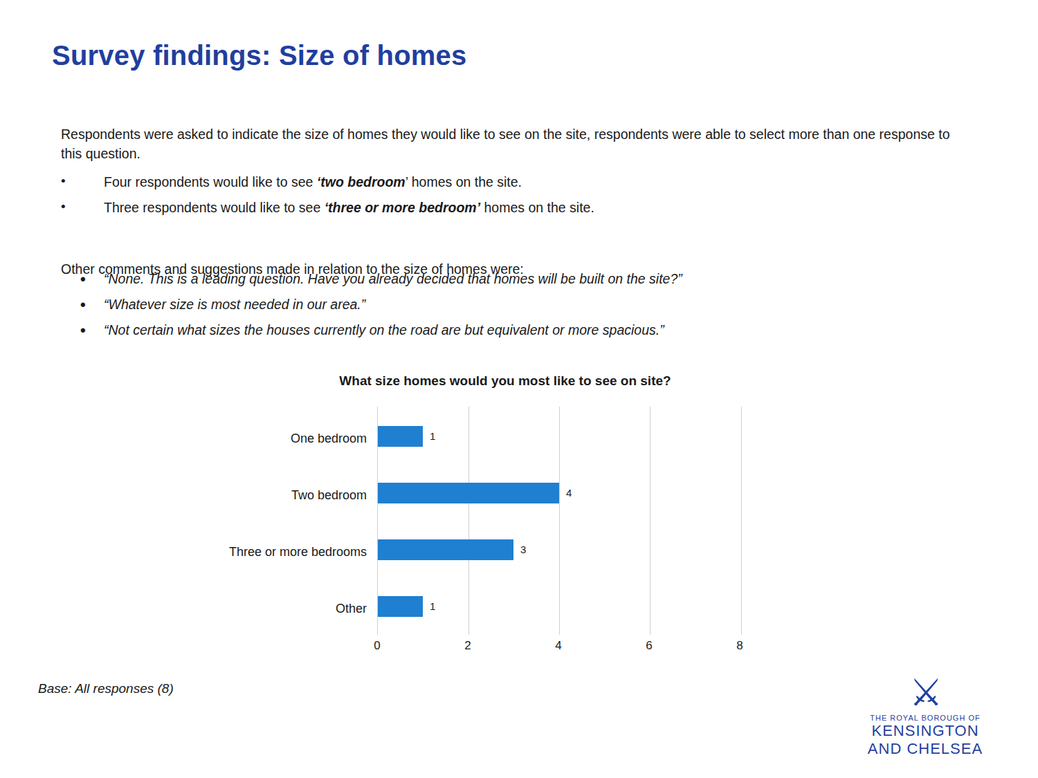Survey findings: Size of homes
Respondents were asked to indicate the size of homes they would like to see on the site, respondents were able to select more than one response to this question.
Four respondents would like to see ‘two bedroom’ homes on the site.
Three respondents would like to see ‘three or more bedroom’ homes on the site.
Other comments and suggestions made in relation to the size of homes were:
“None. This is a leading question. Have you already decided that homes will be built on the site?”
“Whatever size is most needed in our area.”
“Not certain what sizes the houses currently on the road are but equivalent or more spacious.”
What size homes would you most like to see on site?
One bedroom
Two bedroom
Three or more bedrooms
Other
1
4
3
1
0
2
4
6
8
Base: All responses (8)
⚔
THE ROYAL BOROUGH OF
KENSINGTON
AND CHELSEA